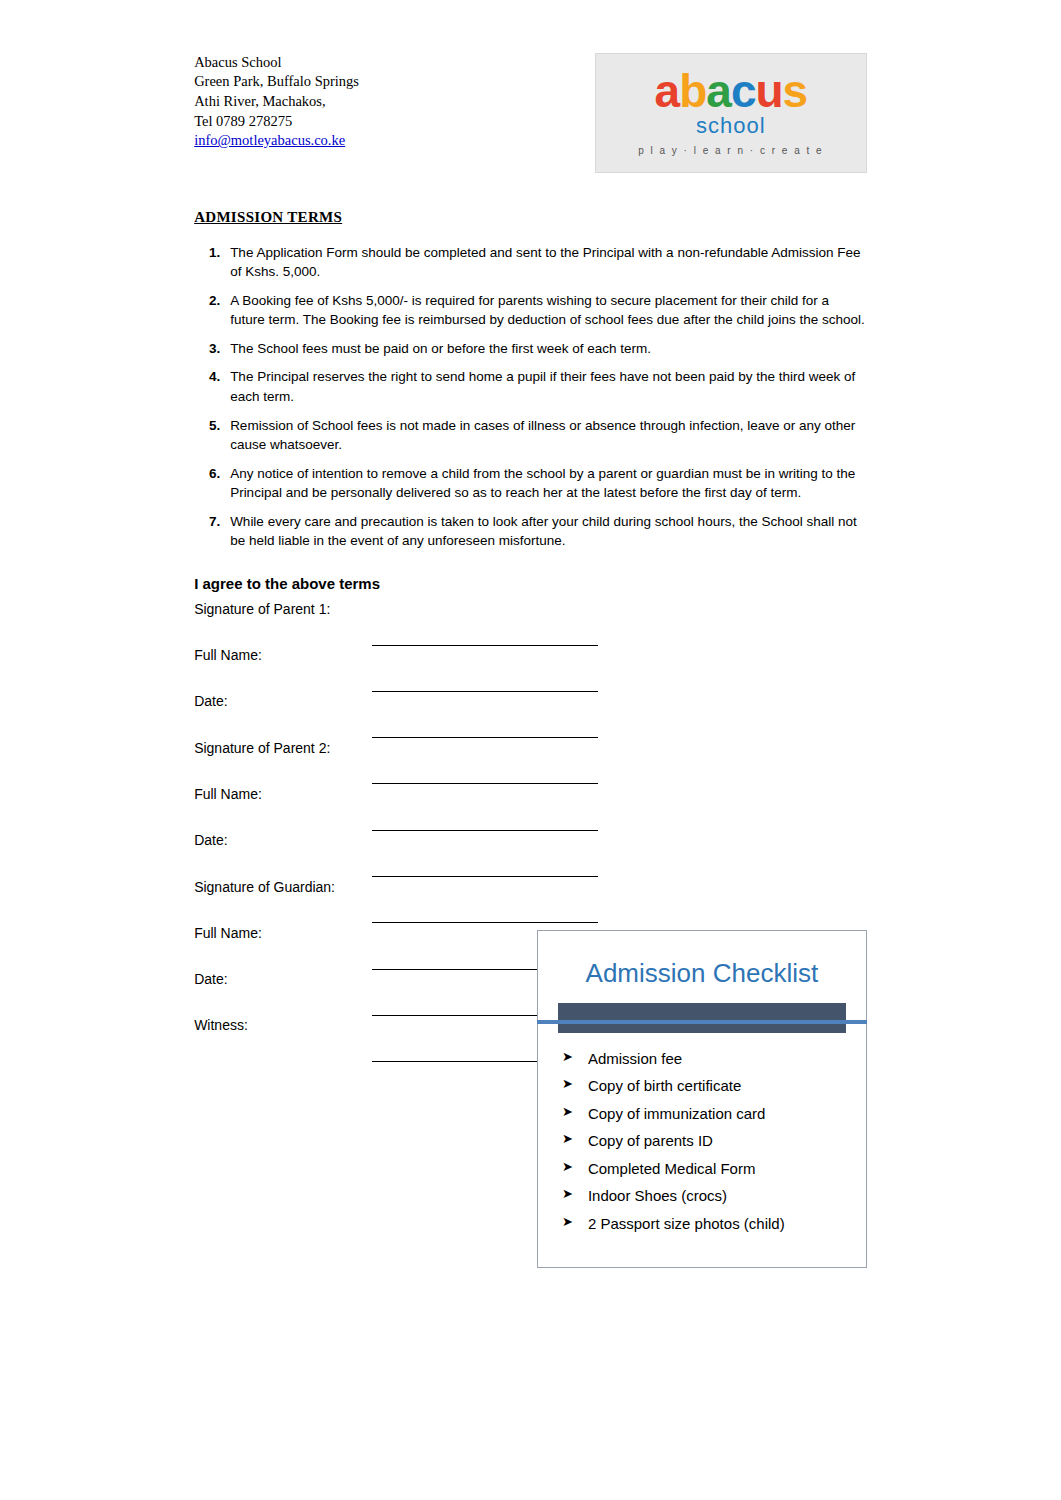Abacus School
Green Park, Buffalo Springs
Athi River, Machakos,
Tel 0789 278275
info@motleyabacus.co.ke
abacus
school
p l a y · l e a r n · c r e a t e
ADMISSION TERMS
The Application Form should be completed and sent to the Principal with a non-refundable Admission Fee of Kshs. 5,000.
A Booking fee of Kshs 5,000/- is required for parents wishing to secure placement for their child for a future term. The Booking fee is reimbursed by deduction of school fees due after the child joins the school.
The School fees must be paid on or before the first week of each term.
The Principal reserves the right to send home a pupil if their fees have not been paid by the third week of each term.
Remission of School fees is not made in cases of illness or absence through infection, leave or any other cause whatsoever.
Any notice of intention to remove a child from the school by a parent or guardian must be in writing to the Principal and be personally delivered so as to reach her at the latest before the first day of term.
While every care and precaution is taken to look after your child during school hours, the School shall not be held liable in the event of any unforeseen misfortune.
I agree to the above terms
| Signature of Parent 1: | |
| Full Name: | |
| Date: | |
| Signature of Parent 2: | |
| Full Name: | |
| Date: | |
| Signature of Guardian: | |
| Full Name: | |
| Date: | |
| Witness: | |
Admission Checklist
Admission fee
Copy of birth certificate
Copy of immunization card
Copy of parents ID
Completed Medical Form
Indoor Shoes (crocs)
2 Passport size photos (child)